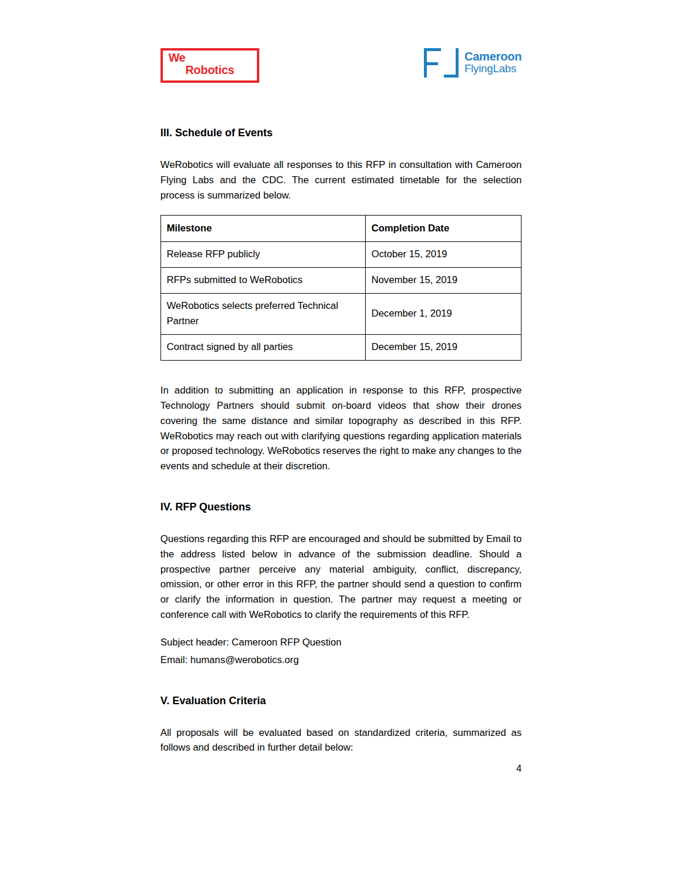We Robotics
Cameroon
FlyingLabs
III. Schedule of Events
WeRobotics will evaluate all responses to this RFP in consultation with Cameroon Flying Labs and the CDC. The current estimated timetable for the selection process is summarized below.
| Milestone | Completion Date |
| --- | --- |
| Release RFP publicly | October 15, 2019 |
| RFPs submitted to WeRobotics | November 15, 2019 |
| WeRobotics selects preferred Technical Partner | December 1, 2019 |
| Contract signed by all parties | December 15, 2019 |
In addition to submitting an application in response to this RFP, prospective Technology Partners should submit on-board videos that show their drones covering the same distance and similar topography as described in this RFP. WeRobotics may reach out with clarifying questions regarding application materials or proposed technology. WeRobotics reserves the right to make any changes to the events and schedule at their discretion.
IV. RFP Questions
Questions regarding this RFP are encouraged and should be submitted by Email to the address listed below in advance of the submission deadline. Should a prospective partner perceive any material ambiguity, conflict, discrepancy, omission, or other error in this RFP, the partner should send a question to confirm or clarify the information in question. The partner may request a meeting or conference call with WeRobotics to clarify the requirements of this RFP.
Subject header: Cameroon RFP Question
Email: humans@werobotics.org
V. Evaluation Criteria
All proposals will be evaluated based on standardized criteria, summarized as follows and described in further detail below:
4